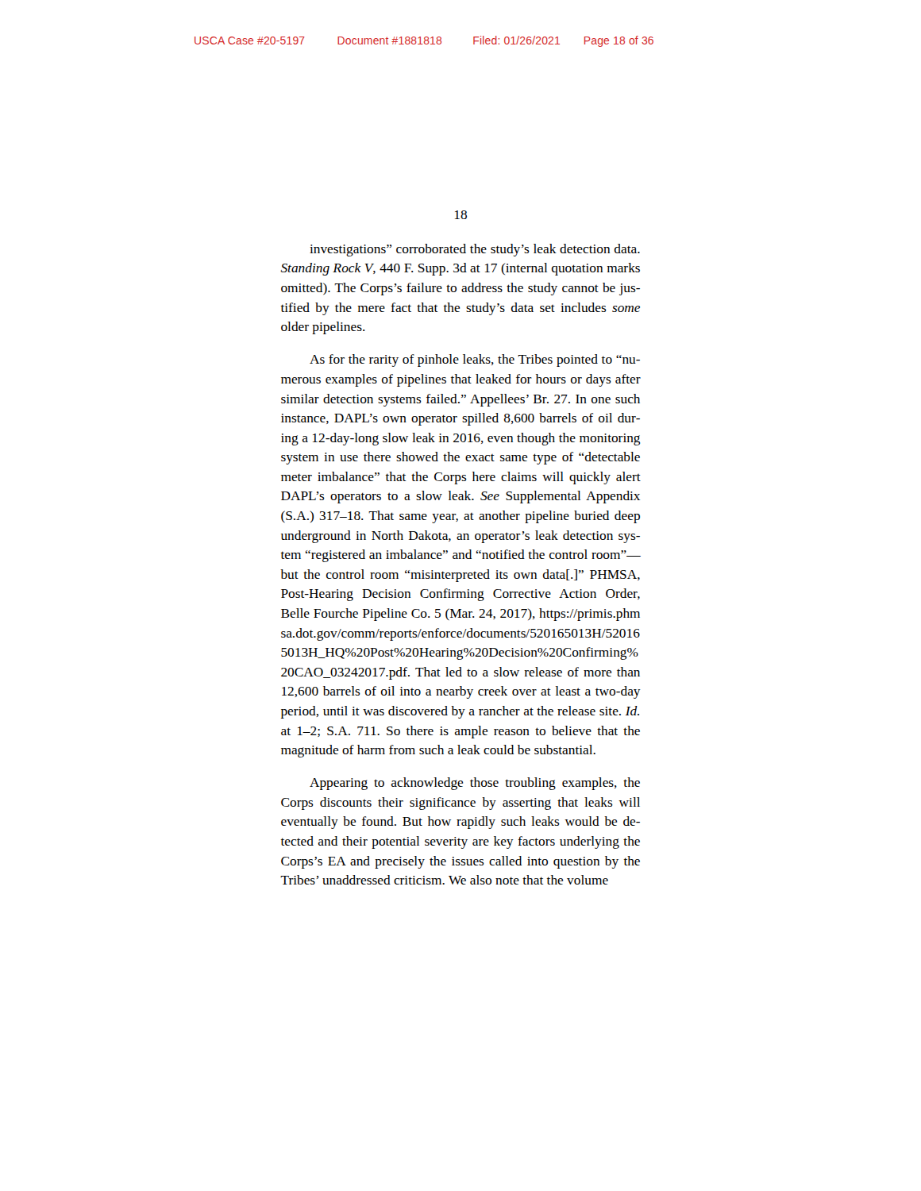USCA Case #20-5197 Document #1881818 Filed: 01/26/2021 Page 18 of 36
18
investigations” corroborated the study’s leak detection data. Standing Rock V, 440 F. Supp. 3d at 17 (internal quotation marks omitted). The Corps’s failure to address the study cannot be justified by the mere fact that the study’s data set includes some older pipelines.
As for the rarity of pinhole leaks, the Tribes pointed to “numerous examples of pipelines that leaked for hours or days after similar detection systems failed.” Appellees’ Br. 27. In one such instance, DAPL’s own operator spilled 8,600 barrels of oil during a 12-day-long slow leak in 2016, even though the monitoring system in use there showed the exact same type of “detectable meter imbalance” that the Corps here claims will quickly alert DAPL’s operators to a slow leak. See Supplemental Appendix (S.A.) 317–18. That same year, at another pipeline buried deep underground in North Dakota, an operator’s leak detection system “registered an imbalance” and “notified the control room”—but the control room “misinterpreted its own data[.]” PHMSA, Post-Hearing Decision Confirming Corrective Action Order, Belle Fourche Pipeline Co. 5 (Mar. 24, 2017), https://primis.phmsa.dot.gov/comm/reports/enforce/documents/520165013H/520165013H_HQ%20Post%20Hearing%20Decision%20Confirming%20CAO_03242017.pdf. That led to a slow release of more than 12,600 barrels of oil into a nearby creek over at least a two-day period, until it was discovered by a rancher at the release site. Id. at 1–2; S.A. 711. So there is ample reason to believe that the magnitude of harm from such a leak could be substantial.
Appearing to acknowledge those troubling examples, the Corps discounts their significance by asserting that leaks will eventually be found. But how rapidly such leaks would be detected and their potential severity are key factors underlying the Corps’s EA and precisely the issues called into question by the Tribes’ unaddressed criticism. We also note that the volume